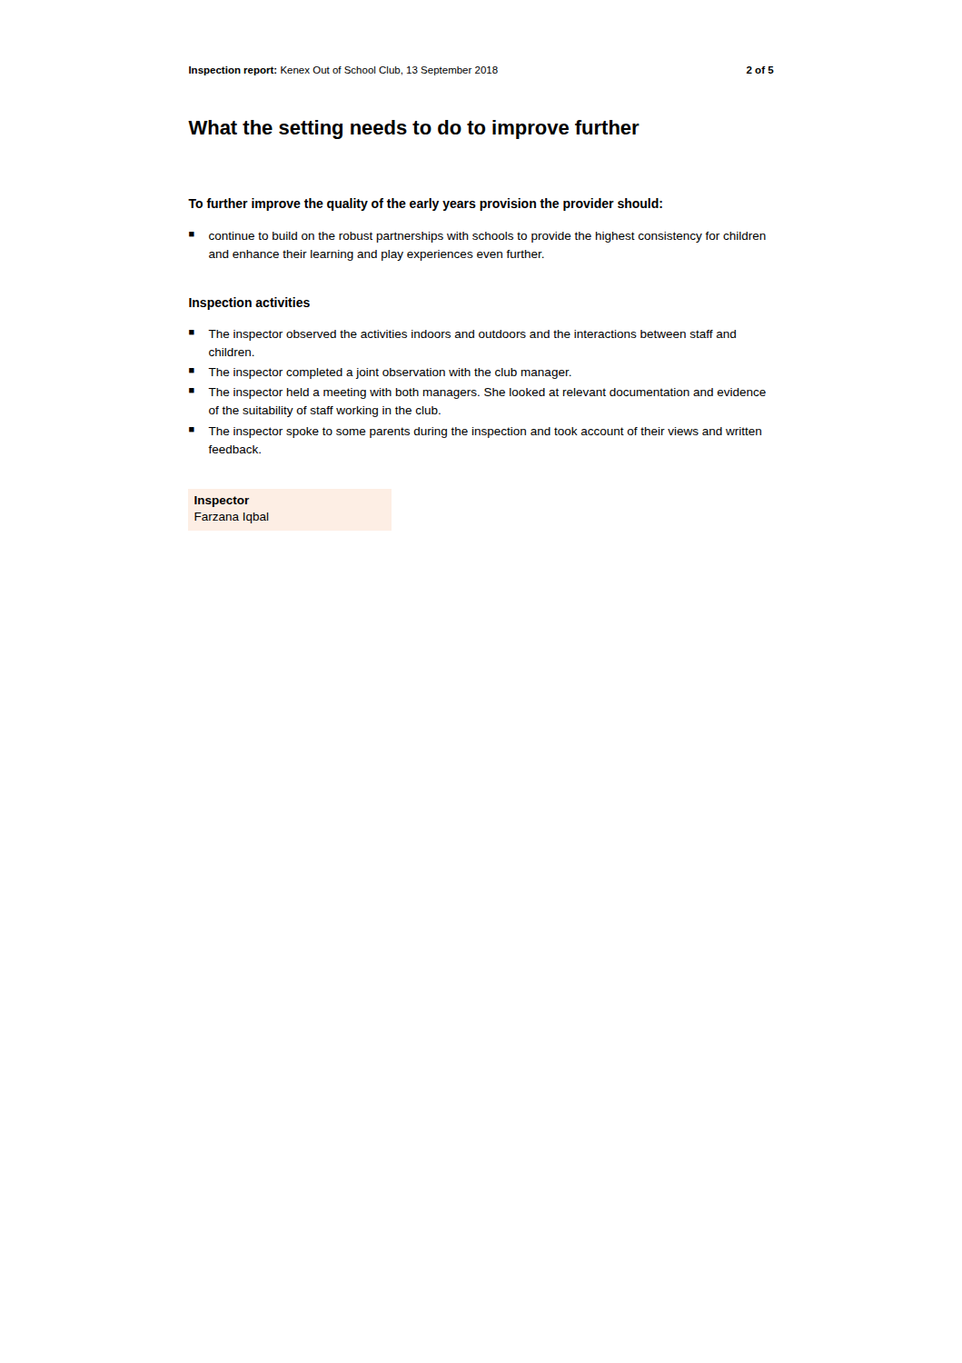Inspection report: Kenex Out of School Club, 13 September 2018
2 of 5
What the setting needs to do to improve further
To further improve the quality of the early years provision the provider should:
continue to build on the robust partnerships with schools to provide the highest consistency for children and enhance their learning and play experiences even further.
Inspection activities
The inspector observed the activities indoors and outdoors and the interactions between staff and children.
The inspector completed a joint observation with the club manager.
The inspector held a meeting with both managers. She looked at relevant documentation and evidence of the suitability of staff working in the club.
The inspector spoke to some parents during the inspection and took account of their views and written feedback.
Inspector
Farzana Iqbal